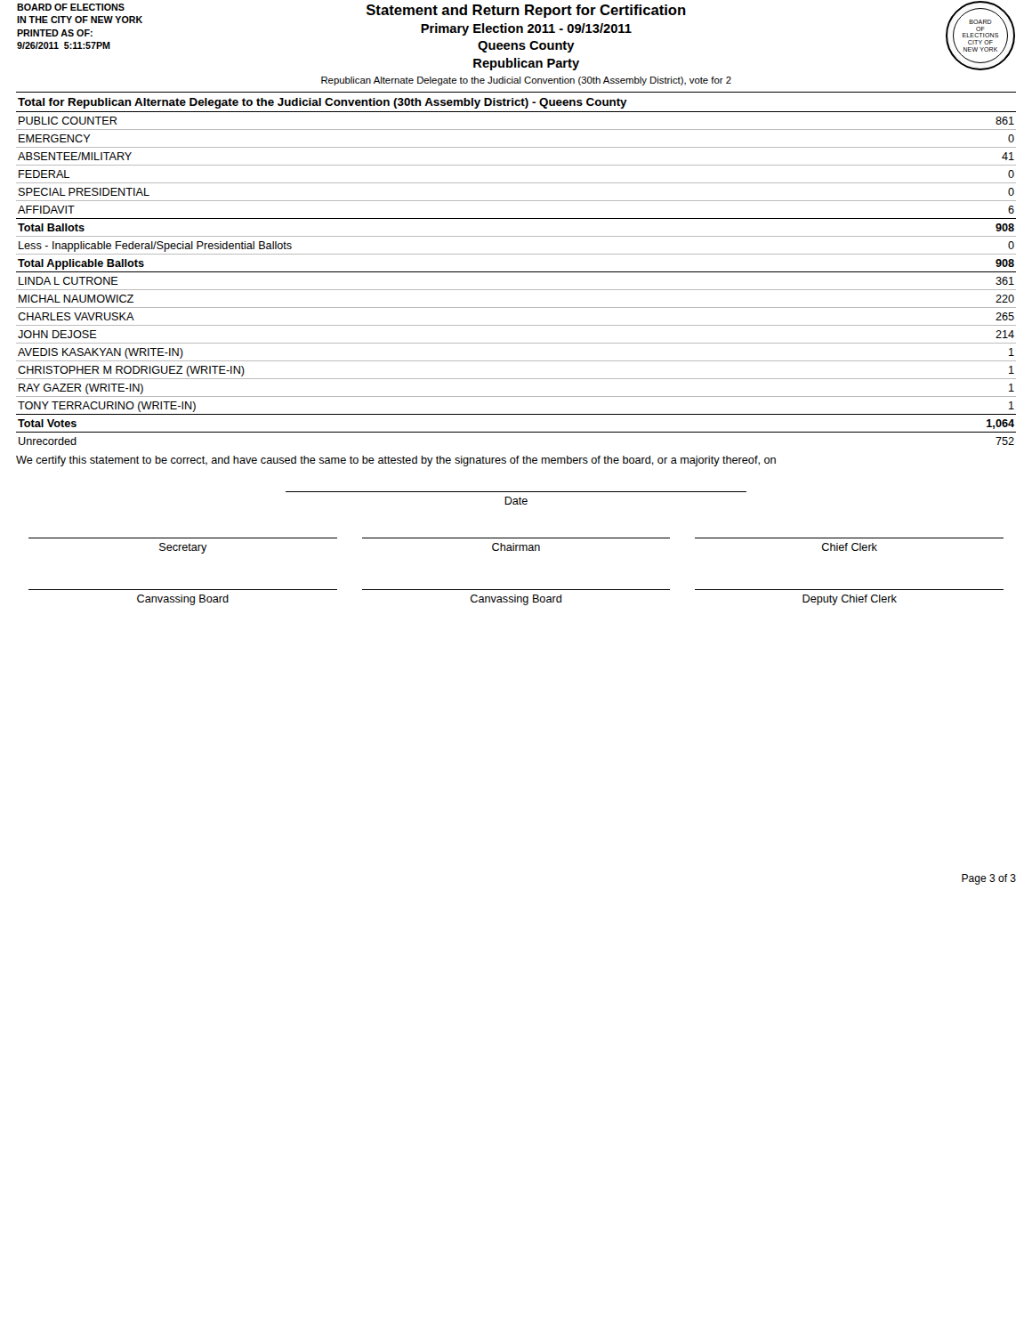| BOARD OF ELECTIONS IN THE CITY OF NEW YORK PRINTED AS OF: 9/26/2011 5:11:57PM | Statement and Return Report for Certification Primary Election 2011 - 09/13/2011 Queens County Republican Party Republican Alternate Delegate to the Judicial Convention (30th Assembly District), vote for 2 | BOARD OF ELECTIONS CITY OF NEW YORK |
Total for Republican Alternate Delegate to the Judicial Convention (30th Assembly District) - Queens County
| PUBLIC COUNTER | 861 |
| EMERGENCY | 0 |
| ABSENTEE/MILITARY | 41 |
| FEDERAL | 0 |
| SPECIAL PRESIDENTIAL | 0 |
| AFFIDAVIT | 6 |
| Total Ballots | 908 |
| Less - Inapplicable Federal/Special Presidential Ballots | 0 |
| Total Applicable Ballots | 908 |
| LINDA L CUTRONE | 361 |
| MICHAL NAUMOWICZ | 220 |
| CHARLES VAVRUSKA | 265 |
| JOHN DEJOSE | 214 |
| AVEDIS KASAKYAN (WRITE-IN) | 1 |
| CHRISTOPHER M RODRIGUEZ (WRITE-IN) | 1 |
| RAY GAZER (WRITE-IN) | 1 |
| TONY TERRACURINO (WRITE-IN) | 1 |
| Total Votes | 1,064 |
| Unrecorded | 752 |
We certify this statement to be correct, and have caused the same to be attested by the signatures of the members of the board, or a majority thereof, on
Date
| Secretary | Chairman | Chief Clerk |
| Canvassing Board | Canvassing Board | Deputy Chief Clerk |
Page 3 of 3